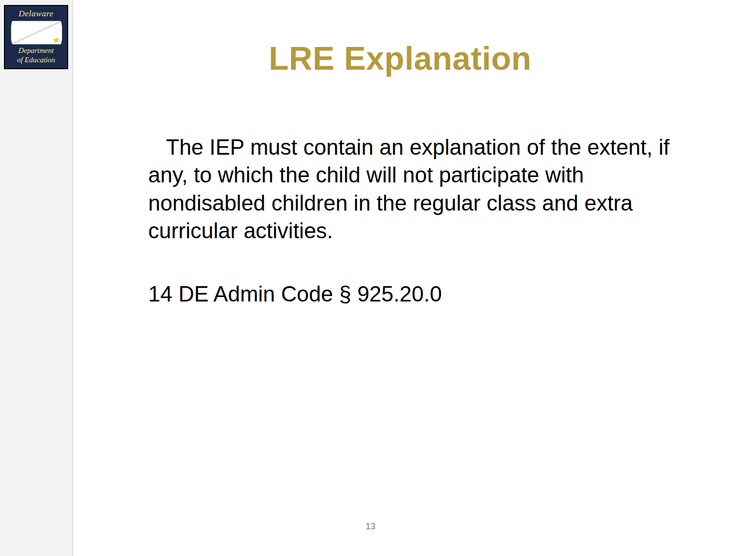Delaware
★
Department
of Education
LRE Explanation
The IEP must contain an explanation of the extent, if any, to which the child will not participate with nondisabled children in the regular class and extra curricular activities.
14 DE Admin Code § 925.20.0
13